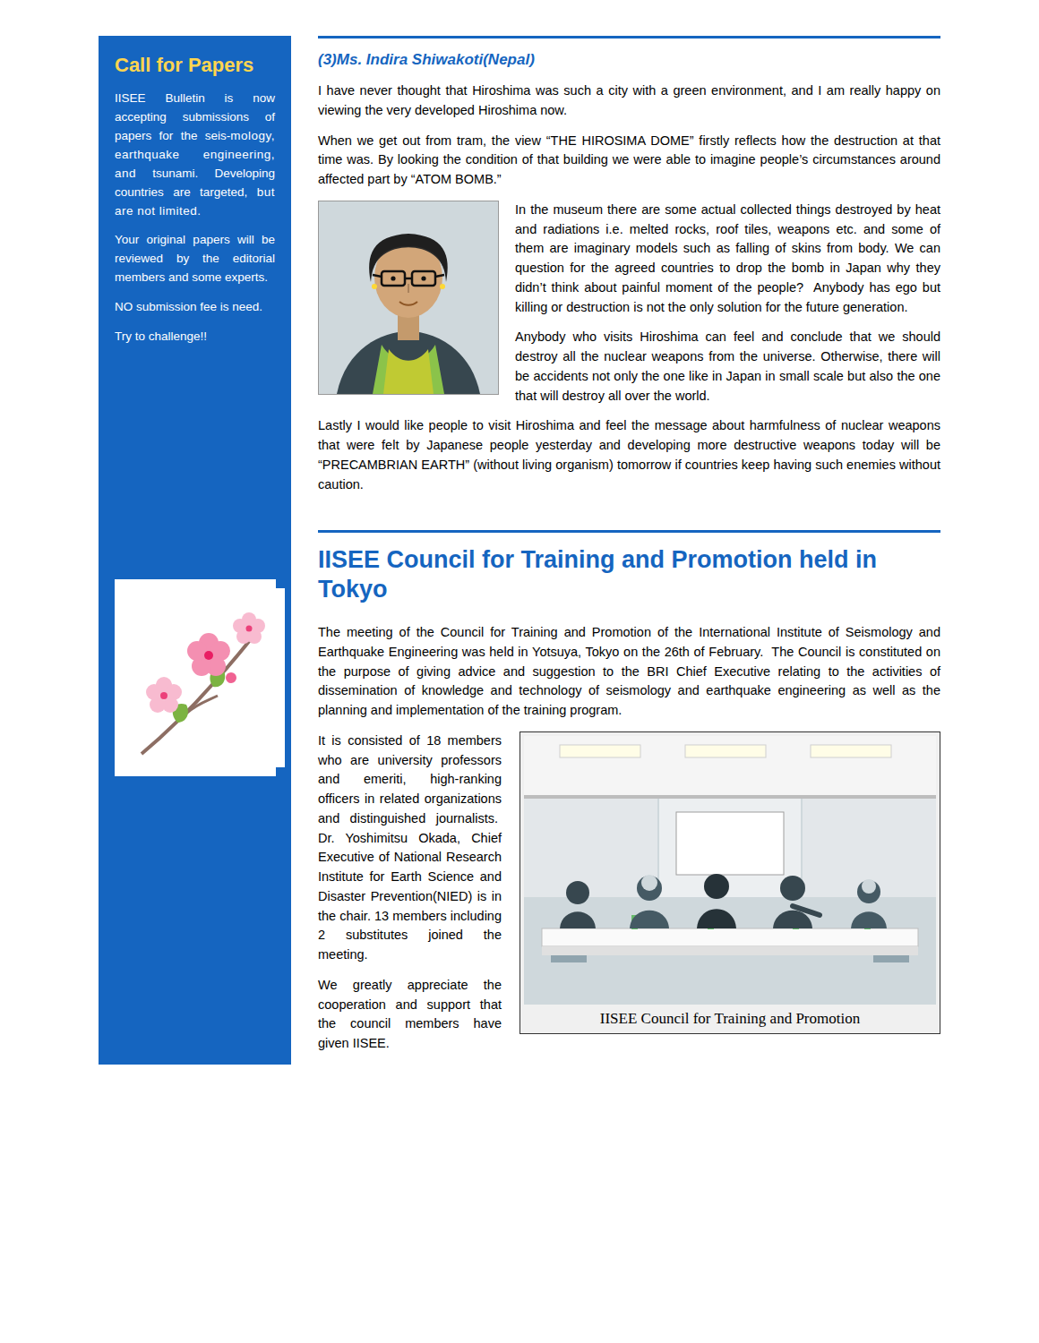Call for Papers
IISEE Bulletin is now accepting submissions of papers for the seis-mology, earthquake engineering, and tsunami. Developing countries are targeted, but are not limited.
Your original papers will be reviewed by the editorial members and some experts.
NO submission fee is need.
Try to challenge!!
(3)Ms. Indira Shiwakoti(Nepal)
I have never thought that Hiroshima was such a city with a green environment, and I am really happy on viewing the very developed Hiroshima now.
When we get out from tram, the view “THE HIROSIMA DOME” firstly reflects how the destruction at that time was. By looking the condition of that building we were able to imagine people’s circumstances around affected part by “ATOM BOMB.”
In the museum there are some actual collected things destroyed by heat and radiations i.e. melted rocks, roof tiles, weapons etc. and some of them are imaginary models such as falling of skins from body. We can question for the agreed countries to drop the bomb in Japan why they didn’t think about painful moment of the people? Anybody has ego but killing or destruction is not the only solution for the future generation.
Anybody who visits Hiroshima can feel and conclude that we should destroy all the nuclear weapons from the universe. Otherwise, there will be accidents not only the one like in Japan in small scale but also the one that will destroy all over the world.
Lastly I would like people to visit Hiroshima and feel the message about harmfulness of nuclear weapons that were felt by Japanese people yesterday and developing more destructive weapons today will be “PRECAMBRIAN EARTH” (without living organism) tomorrow if countries keep having such enemies without caution.
IISEE Council for Training and Promotion held in Tokyo
The meeting of the Council for Training and Promotion of the International Institute of Seismology and Earthquake Engineering was held in Yotsuya, Tokyo on the 26th of February. The Council is constituted on the purpose of giving advice and suggestion to the BRI Chief Executive relating to the activities of dissemination of knowledge and technology of seismology and earthquake engineering as well as the planning and implementation of the training program.
IISEE Council for Training and Promotion
It is consisted of 18 members who are university professors and emeriti, high-ranking officers in related organizations and distinguished journalists. Dr. Yoshimitsu Okada, Chief Executive of National Research Institute for Earth Science and Disaster Prevention(NIED) is in the chair. 13 members including 2 substitutes joined the meeting.
We greatly appreciate the cooperation and support that the council members have given IISEE.